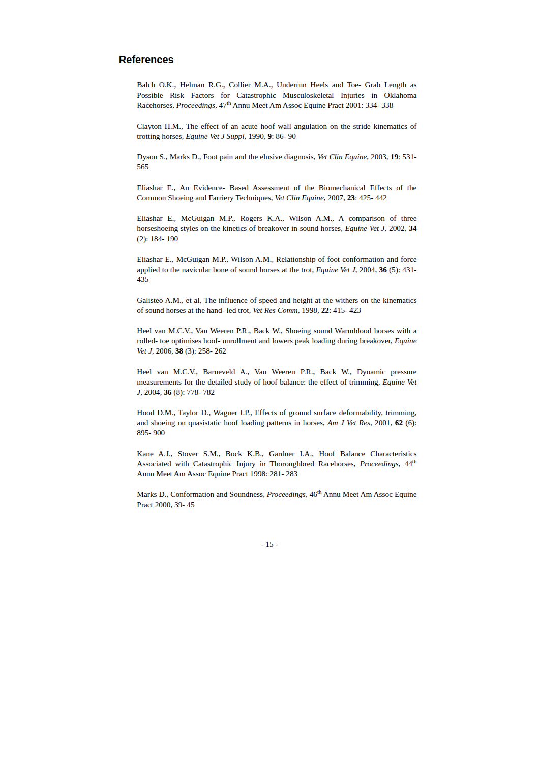References
Balch O.K., Helman R.G., Collier M.A., Underrun Heels and Toe- Grab Length as Possible Risk Factors for Catastrophic Musculoskeletal Injuries in Oklahoma Racehorses, Proceedings, 47th Annu Meet Am Assoc Equine Pract 2001: 334- 338
Clayton H.M., The effect of an acute hoof wall angulation on the stride kinematics of trotting horses, Equine Vet J Suppl, 1990, 9: 86- 90
Dyson S., Marks D., Foot pain and the elusive diagnosis, Vet Clin Equine, 2003, 19: 531- 565
Eliashar E., An Evidence- Based Assessment of the Biomechanical Effects of the Common Shoeing and Farriery Techniques, Vet Clin Equine, 2007, 23: 425- 442
Eliashar E., McGuigan M.P., Rogers K.A., Wilson A.M., A comparison of three horseshoeing styles on the kinetics of breakover in sound horses, Equine Vet J, 2002, 34 (2): 184- 190
Eliashar E., McGuigan M.P., Wilson A.M., Relationship of foot conformation and force applied to the navicular bone of sound horses at the trot, Equine Vet J, 2004, 36 (5): 431- 435
Galisteo A.M., et al, The influence of speed and height at the withers on the kinematics of sound horses at the hand- led trot, Vet Res Comm, 1998, 22: 415- 423
Heel van M.C.V., Van Weeren P.R., Back W., Shoeing sound Warmblood horses with a rolled- toe optimises hoof- unrollment and lowers peak loading during breakover, Equine Vet J, 2006, 38 (3): 258- 262
Heel van M.C.V., Barneveld A., Van Weeren P.R., Back W., Dynamic pressure measurements for the detailed study of hoof balance: the effect of trimming, Equine Vet J, 2004, 36 (8): 778- 782
Hood D.M., Taylor D., Wagner I.P., Effects of ground surface deformability, trimming, and shoeing on quasistatic hoof loading patterns in horses, Am J Vet Res, 2001, 62 (6): 895- 900
Kane A.J., Stover S.M., Bock K.B., Gardner I.A., Hoof Balance Characteristics Associated with Catastrophic Injury in Thoroughbred Racehorses, Proceedings, 44th Annu Meet Am Assoc Equine Pract 1998: 281- 283
Marks D., Conformation and Soundness, Proceedings, 46th Annu Meet Am Assoc Equine Pract 2000, 39- 45
- 15 -